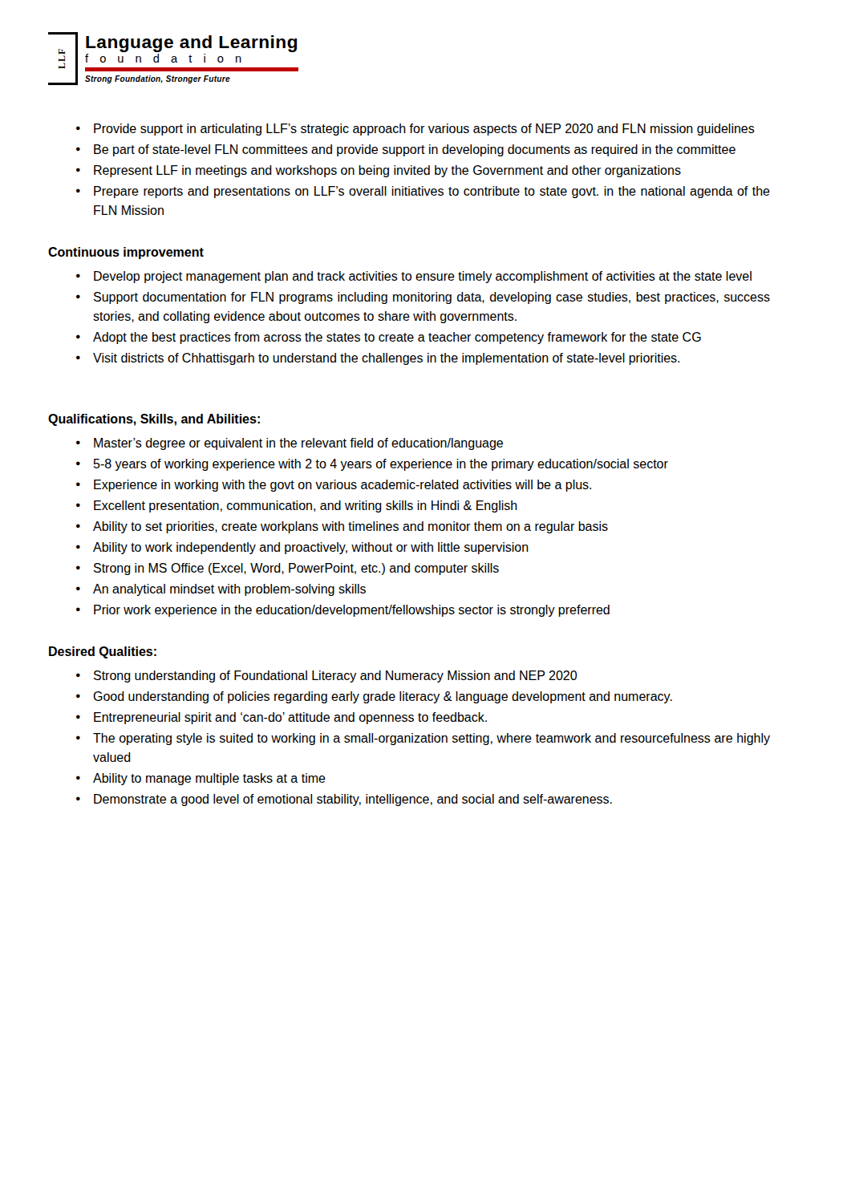LLF
Language and Learning
f o u n d a t i o n
Strong Foundation, Stronger Future
Provide support in articulating LLF’s strategic approach for various aspects of NEP 2020 and FLN mission guidelines
Be part of state-level FLN committees and provide support in developing documents as required in the committee
Represent LLF in meetings and workshops on being invited by the Government and other organizations
Prepare reports and presentations on LLF’s overall initiatives to contribute to state govt. in the national agenda of the FLN Mission
Continuous improvement
Develop project management plan and track activities to ensure timely accomplishment of activities at the state level
Support documentation for FLN programs including monitoring data, developing case studies, best practices, success stories, and collating evidence about outcomes to share with governments.
Adopt the best practices from across the states to create a teacher competency framework for the state CG
Visit districts of Chhattisgarh to understand the challenges in the implementation of state-level priorities.
Qualifications, Skills, and Abilities:
Master’s degree or equivalent in the relevant field of education/language
5-8 years of working experience with 2 to 4 years of experience in the primary education/social sector
Experience in working with the govt on various academic-related activities will be a plus.
Excellent presentation, communication, and writing skills in Hindi & English
Ability to set priorities, create workplans with timelines and monitor them on a regular basis
Ability to work independently and proactively, without or with little supervision
Strong in MS Office (Excel, Word, PowerPoint, etc.) and computer skills
An analytical mindset with problem-solving skills
Prior work experience in the education/development/fellowships sector is strongly preferred
Desired Qualities:
Strong understanding of Foundational Literacy and Numeracy Mission and NEP 2020
Good understanding of policies regarding early grade literacy & language development and numeracy.
Entrepreneurial spirit and ‘can-do’ attitude and openness to feedback.
The operating style is suited to working in a small-organization setting, where teamwork and resourcefulness are highly valued
Ability to manage multiple tasks at a time
Demonstrate a good level of emotional stability, intelligence, and social and self-awareness.